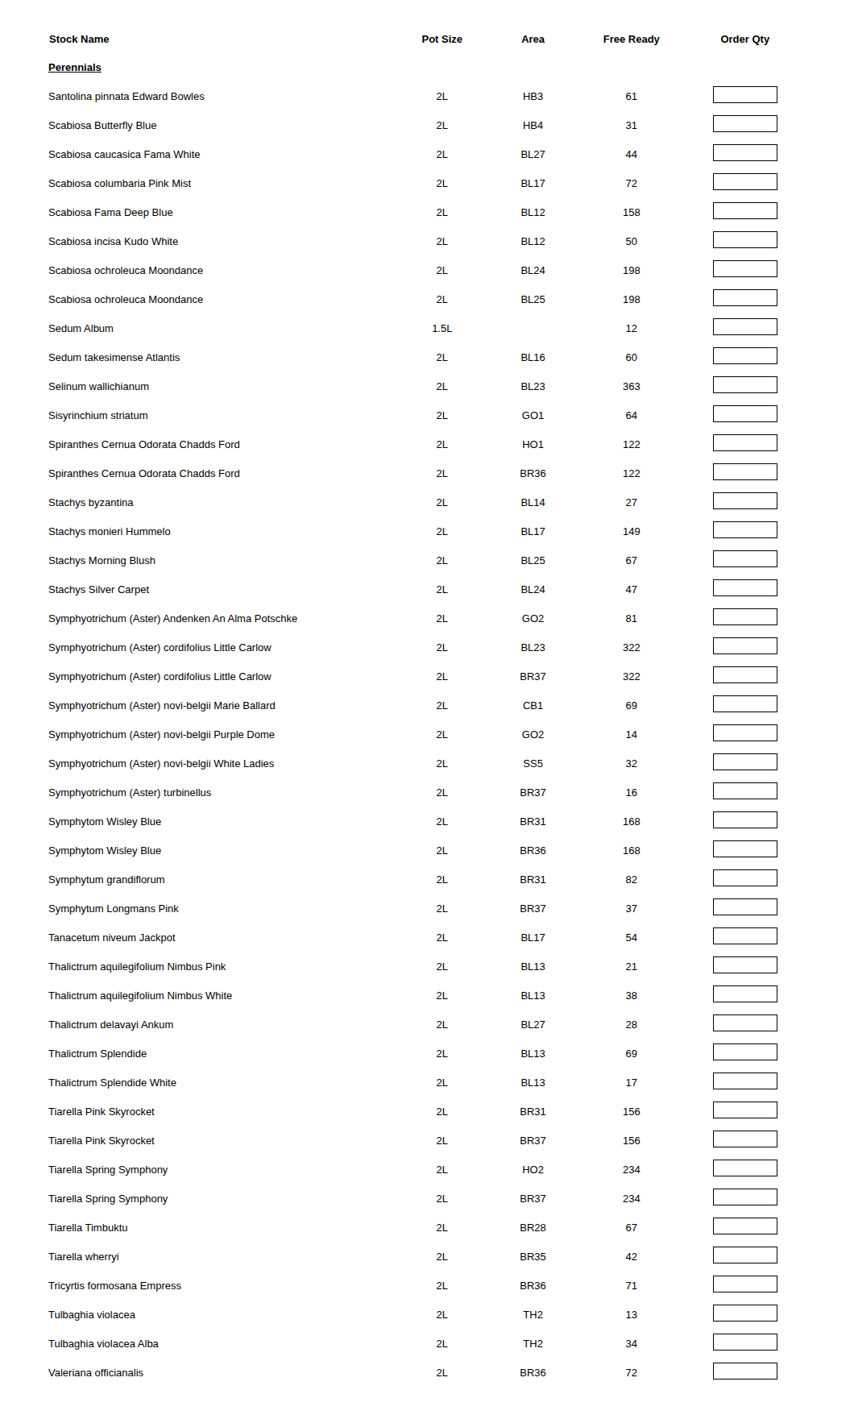| Stock Name | Pot Size | Area | Free Ready | Order Qty |
| --- | --- | --- | --- | --- |
| Perennials |
| Santolina pinnata Edward Bowles | 2L | HB3 | 61 | |
| Scabiosa Butterfly Blue | 2L | HB4 | 31 | |
| Scabiosa caucasica Fama White | 2L | BL27 | 44 | |
| Scabiosa columbaria Pink Mist | 2L | BL17 | 72 | |
| Scabiosa Fama Deep Blue | 2L | BL12 | 158 | |
| Scabiosa incisa Kudo White | 2L | BL12 | 50 | |
| Scabiosa ochroleuca Moondance | 2L | BL24 | 198 | |
| Scabiosa ochroleuca Moondance | 2L | BL25 | 198 | |
| Sedum Album | 1.5L | | 12 | |
| Sedum takesimense Atlantis | 2L | BL16 | 60 | |
| Selinum wallichianum | 2L | BL23 | 363 | |
| Sisyrinchium striatum | 2L | GO1 | 64 | |
| Spiranthes Cernua Odorata Chadds Ford | 2L | HO1 | 122 | |
| Spiranthes Cernua Odorata Chadds Ford | 2L | BR36 | 122 | |
| Stachys byzantina | 2L | BL14 | 27 | |
| Stachys monieri Hummelo | 2L | BL17 | 149 | |
| Stachys Morning Blush | 2L | BL25 | 67 | |
| Stachys Silver Carpet | 2L | BL24 | 47 | |
| Symphyotrichum (Aster) Andenken An Alma Potschke | 2L | GO2 | 81 | |
| Symphyotrichum (Aster) cordifolius Little Carlow | 2L | BL23 | 322 | |
| Symphyotrichum (Aster) cordifolius Little Carlow | 2L | BR37 | 322 | |
| Symphyotrichum (Aster) novi-belgii Marie Ballard | 2L | CB1 | 69 | |
| Symphyotrichum (Aster) novi-belgii Purple Dome | 2L | GO2 | 14 | |
| Symphyotrichum (Aster) novi-belgii White Ladies | 2L | SS5 | 32 | |
| Symphyotrichum (Aster) turbinellus | 2L | BR37 | 16 | |
| Symphytom Wisley Blue | 2L | BR31 | 168 | |
| Symphytom Wisley Blue | 2L | BR36 | 168 | |
| Symphytum grandiflorum | 2L | BR31 | 82 | |
| Symphytum Longmans Pink | 2L | BR37 | 37 | |
| Tanacetum niveum Jackpot | 2L | BL17 | 54 | |
| Thalictrum aquilegifolium Nimbus Pink | 2L | BL13 | 21 | |
| Thalictrum aquilegifolium Nimbus White | 2L | BL13 | 38 | |
| Thalictrum delavayi Ankum | 2L | BL27 | 28 | |
| Thalictrum Splendide | 2L | BL13 | 69 | |
| Thalictrum Splendide White | 2L | BL13 | 17 | |
| Tiarella Pink Skyrocket | 2L | BR31 | 156 | |
| Tiarella Pink Skyrocket | 2L | BR37 | 156 | |
| Tiarella Spring Symphony | 2L | HO2 | 234 | |
| Tiarella Spring Symphony | 2L | BR37 | 234 | |
| Tiarella Timbuktu | 2L | BR28 | 67 | |
| Tiarella wherryi | 2L | BR35 | 42 | |
| Tricyrtis formosana Empress | 2L | BR36 | 71 | |
| Tulbaghia violacea | 2L | TH2 | 13 | |
| Tulbaghia violacea Alba | 2L | TH2 | 34 | |
| Valeriana officianalis | 2L | BR36 | 72 | |